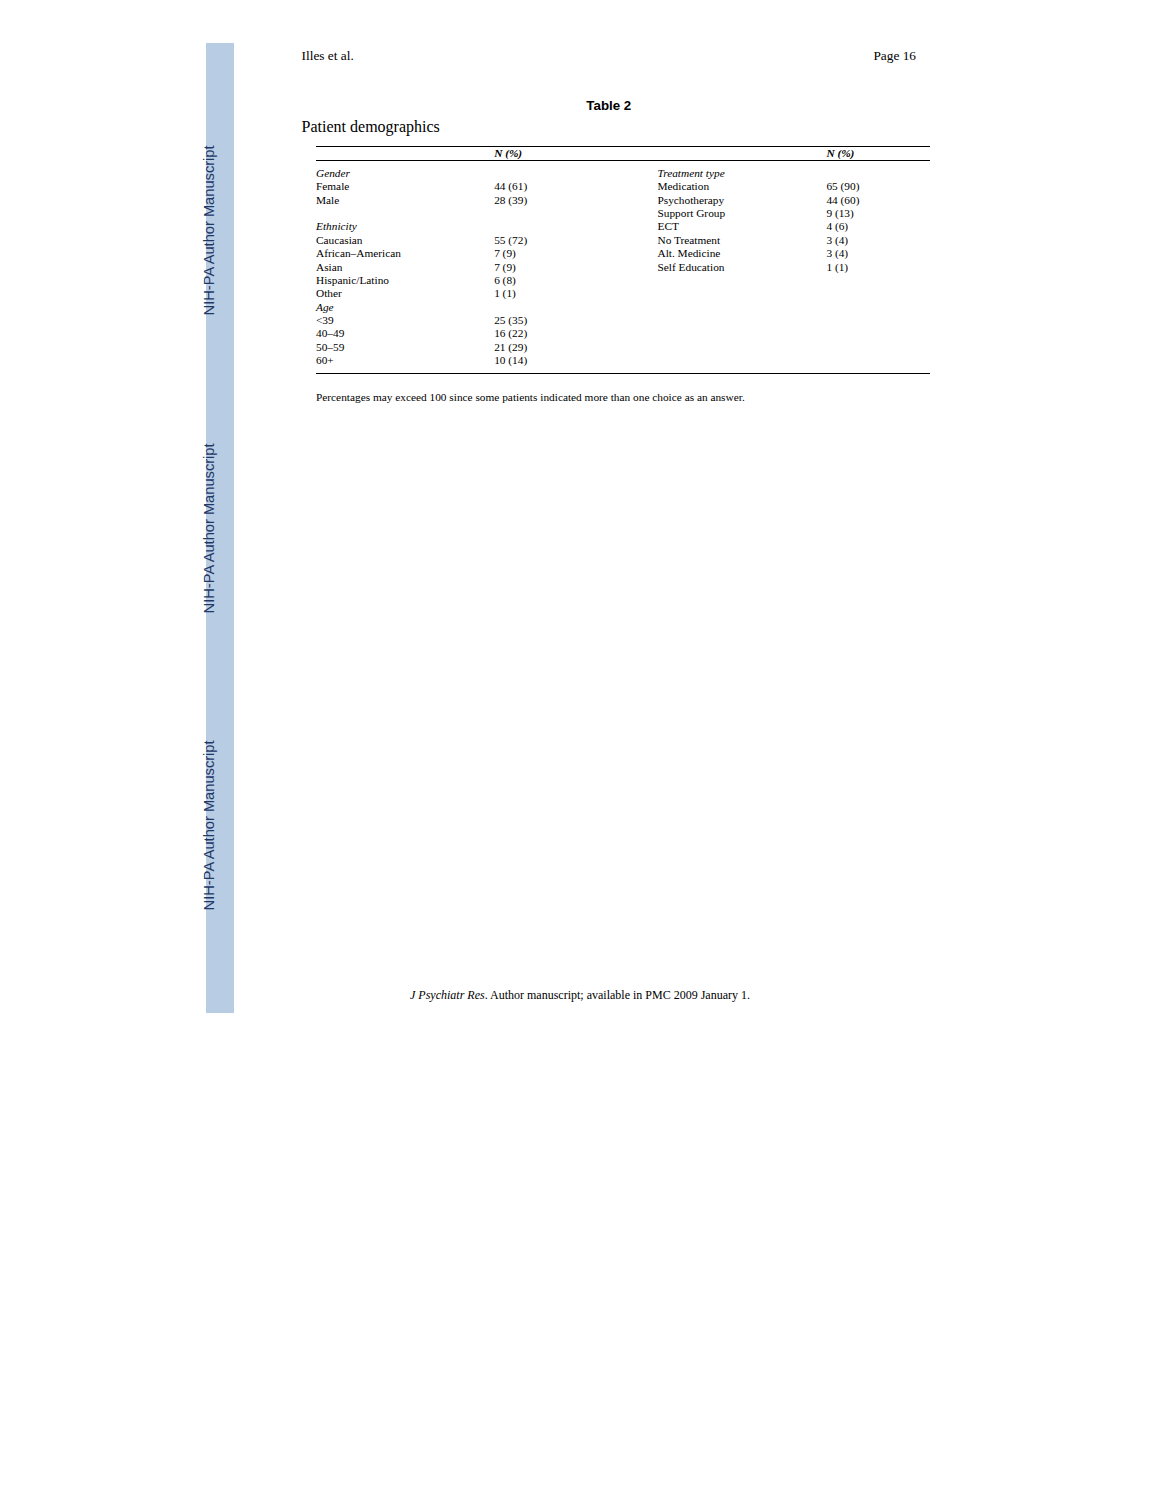NIH-PA Author Manuscript
NIH-PA Author Manuscript
NIH-PA Author Manuscript
Illes et al.
Page 16
Table 2
Patient demographics
| | N (%) | | N (%) |
| Gender | | Treatment type | |
| Female | 44 (61) | Medication | 65 (90) |
| Male | 28 (39) | Psychotherapy | 44 (60) |
| | | Support Group | 9 (13) |
| Ethnicity | | ECT | 4 (6) |
| Caucasian | 55 (72) | No Treatment | 3 (4) |
| African–American | 7 (9) | Alt. Medicine | 3 (4) |
| Asian | 7 (9) | Self Education | 1 (1) |
| Hispanic/Latino | 6 (8) | | |
| Other | 1 (1) | | |
| Age | | | |
| <39 | 25 (35) | | |
| 40–49 | 16 (22) | | |
| 50–59 | 21 (29) | | |
| 60+ | 10 (14) | | |
Percentages may exceed 100 since some patients indicated more than one choice as an answer.
J Psychiatr Res. Author manuscript; available in PMC 2009 January 1.